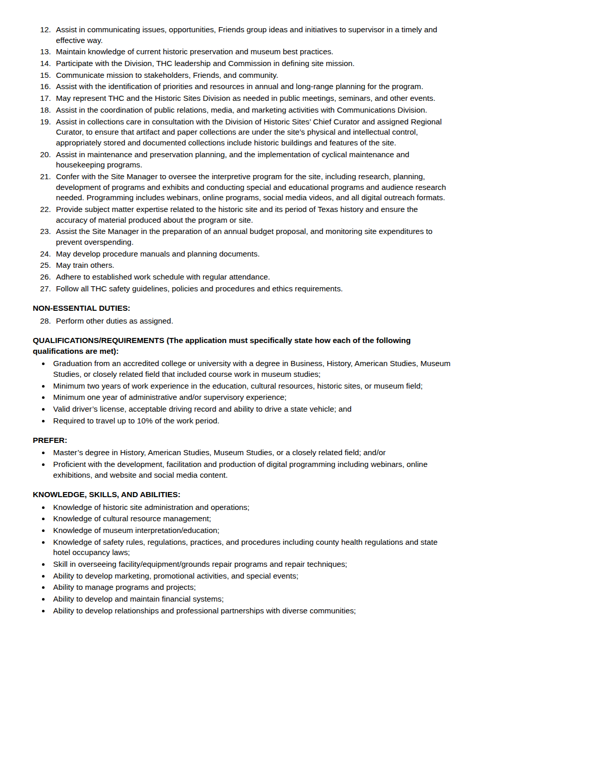Assist in communicating issues, opportunities, Friends group ideas and initiatives to supervisor in a timely and effective way.
Maintain knowledge of current historic preservation and museum best practices.
Participate with the Division, THC leadership and Commission in defining site mission.
Communicate mission to stakeholders, Friends, and community.
Assist with the identification of priorities and resources in annual and long-range planning for the program.
May represent THC and the Historic Sites Division as needed in public meetings, seminars, and other events.
Assist in the coordination of public relations, media, and marketing activities with Communications Division.
Assist in collections care in consultation with the Division of Historic Sites’ Chief Curator and assigned Regional Curator, to ensure that artifact and paper collections are under the site’s physical and intellectual control, appropriately stored and documented collections include historic buildings and features of the site.
Assist in maintenance and preservation planning, and the implementation of cyclical maintenance and housekeeping programs.
Confer with the Site Manager to oversee the interpretive program for the site, including research, planning, development of programs and exhibits and conducting special and educational programs and audience research needed. Programming includes webinars, online programs, social media videos, and all digital outreach formats.
Provide subject matter expertise related to the historic site and its period of Texas history and ensure the accuracy of material produced about the program or site.
Assist the Site Manager in the preparation of an annual budget proposal, and monitoring site expenditures to prevent overspending.
May develop procedure manuals and planning documents.
May train others.
Adhere to established work schedule with regular attendance.
Follow all THC safety guidelines, policies and procedures and ethics requirements.
NON-ESSENTIAL DUTIES:
Perform other duties as assigned.
QUALIFICATIONS/REQUIREMENTS (The application must specifically state how each of the following qualifications are met):
Graduation from an accredited college or university with a degree in Business, History, American Studies, Museum Studies, or closely related field that included course work in museum studies;
Minimum two years of work experience in the education, cultural resources, historic sites, or museum field;
Minimum one year of administrative and/or supervisory experience;
Valid driver’s license, acceptable driving record and ability to drive a state vehicle; and
Required to travel up to 10% of the work period.
PREFER:
Master’s degree in History, American Studies, Museum Studies, or a closely related field; and/or
Proficient with the development, facilitation and production of digital programming including webinars, online exhibitions, and website and social media content.
KNOWLEDGE, SKILLS, AND ABILITIES:
Knowledge of historic site administration and operations;
Knowledge of cultural resource management;
Knowledge of museum interpretation/education;
Knowledge of safety rules, regulations, practices, and procedures including county health regulations and state hotel occupancy laws;
Skill in overseeing facility/equipment/grounds repair programs and repair techniques;
Ability to develop marketing, promotional activities, and special events;
Ability to manage programs and projects;
Ability to develop and maintain financial systems;
Ability to develop relationships and professional partnerships with diverse communities;